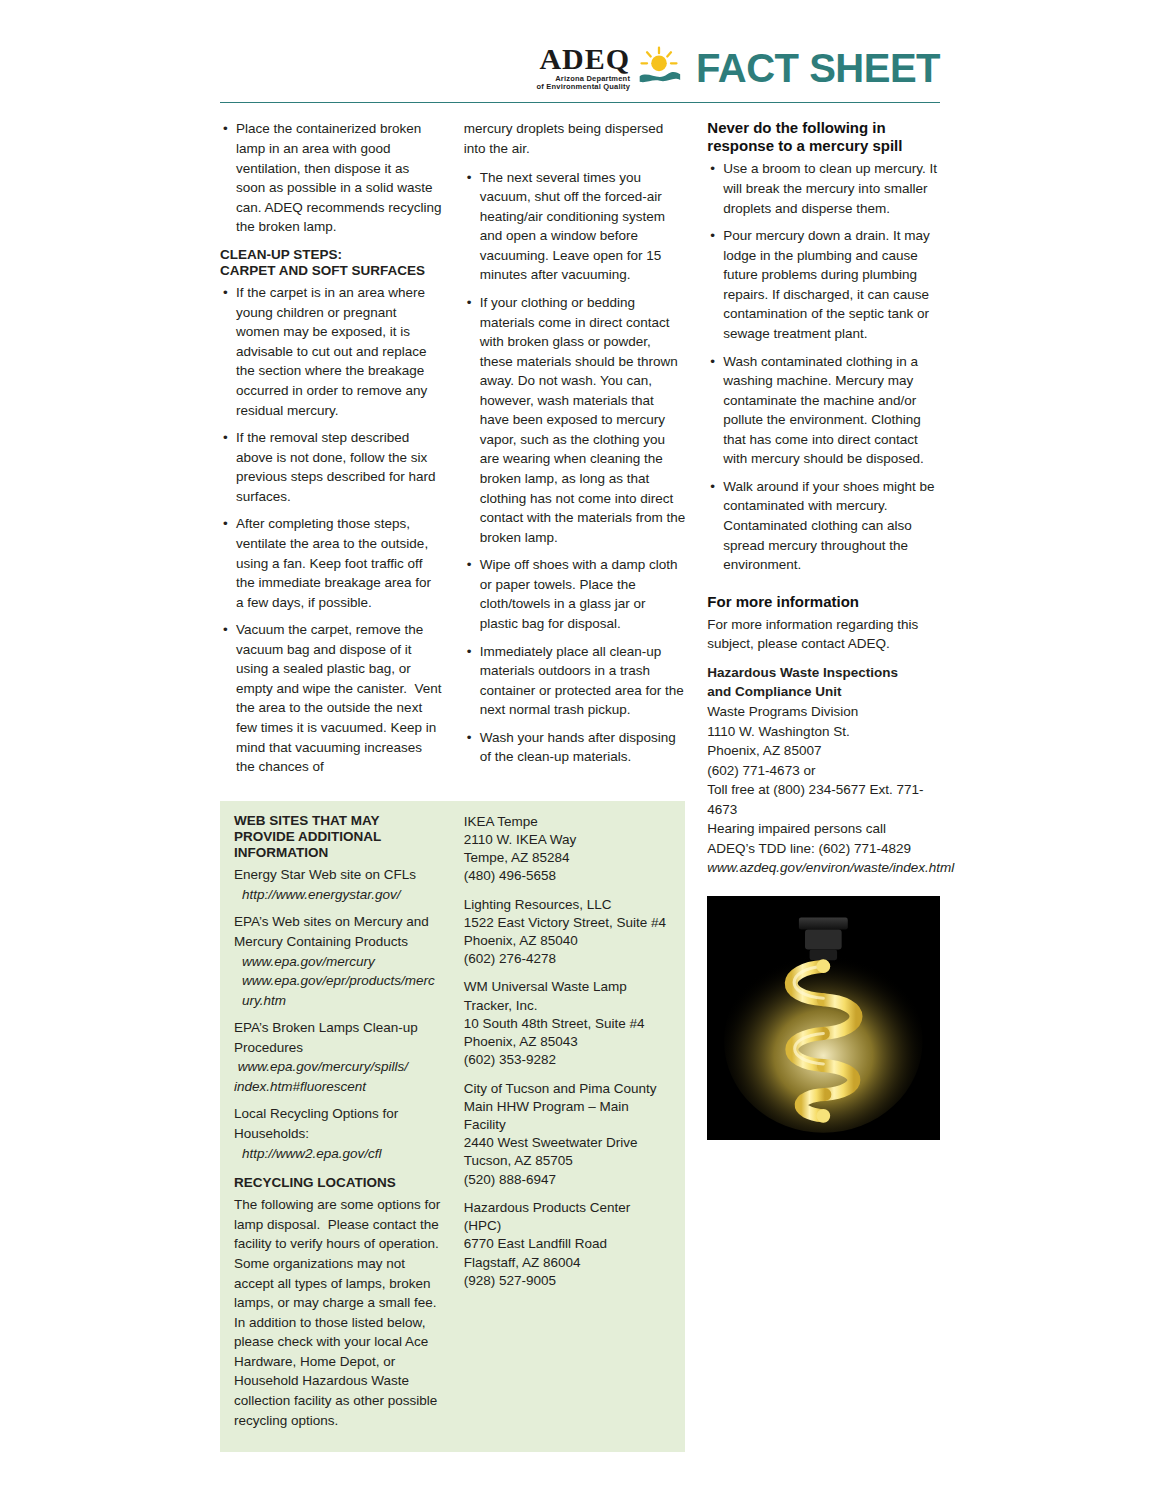ADEQ
Arizona Department
of Environmental Quality
FACT SHEET
Place the containerized broken lamp in an area with good ventilation, then dispose it as soon as possible in a solid waste can. ADEQ recommends recycling the broken lamp.
CLEAN-UP STEPS:
CARPET AND SOFT SURFACES
If the carpet is in an area where young children or pregnant women may be exposed, it is advisable to cut out and replace the section where the breakage occurred in order to remove any residual mercury.
If the removal step described above is not done, follow the six previous steps described for hard surfaces.
After completing those steps, ventilate the area to the outside, using a fan. Keep foot traffic off the immediate breakage area for a few days, if possible.
Vacuum the carpet, remove the vacuum bag and dispose of it using a sealed plastic bag, or empty and wipe the canister. Vent the area to the outside the next few times it is vacuumed. Keep in mind that vacuuming increases the chances of
mercury droplets being dispersed into the air.
The next several times you vacuum, shut off the forced-air heating/air conditioning system and open a window before vacuuming. Leave open for 15 minutes after vacuuming.
If your clothing or bedding materials come in direct contact with broken glass or powder, these materials should be thrown away. Do not wash. You can, however, wash materials that have been exposed to mercury vapor, such as the clothing you are wearing when cleaning the broken lamp, as long as that clothing has not come into direct contact with the materials from the broken lamp.
Wipe off shoes with a damp cloth or paper towels. Place the cloth/towels in a glass jar or plastic bag for disposal.
Immediately place all clean-up materials outdoors in a trash container or protected area for the next normal trash pickup.
Wash your hands after disposing of the clean-up materials.
WEB SITES THAT MAY PROVIDE ADDITIONAL INFORMATION
Energy Star Web site on CFLs http://www.energystar.gov/
EPA’s Web sites on Mercury and Mercury Containing Products www.epa.gov/mercury
www.epa.gov/epr/products/mercury.htm
EPA’s Broken Lamps Clean-up Procedures www.epa.gov/mercury/spills/
index.htm#fluorescent
Local Recycling Options for Households: http://www2.epa.gov/cfl
RECYCLING LOCATIONS
The following are some options for lamp disposal. Please contact the facility to verify hours of operation. Some organizations may not accept all types of lamps, broken lamps, or may charge a small fee. In addition to those listed below, please check with your local Ace Hardware, Home Depot, or Household Hazardous Waste collection facility as other possible recycling options.
IKEA Tempe
2110 W. IKEA Way
Tempe, AZ 85284
(480) 496-5658
Lighting Resources, LLC
1522 East Victory Street, Suite #4
Phoenix, AZ 85040
(602) 276-4278
WM Universal Waste Lamp Tracker, Inc.
10 South 48th Street, Suite #4
Phoenix, AZ 85043
(602) 353-9282
City of Tucson and Pima County
Main HHW Program – Main Facility
2440 West Sweetwater Drive
Tucson, AZ 85705
(520) 888-6947
Hazardous Products Center (HPC)
6770 East Landfill Road
Flagstaff, AZ 86004
(928) 527-9005
Never do the following in response to a mercury spill
Use a broom to clean up mercury. It will break the mercury into smaller droplets and disperse them.
Pour mercury down a drain. It may lodge in the plumbing and cause future problems during plumbing repairs. If discharged, it can cause contamination of the septic tank or sewage treatment plant.
Wash contaminated clothing in a washing machine. Mercury may contaminate the machine and/or pollute the environment. Clothing that has come into direct contact with mercury should be disposed.
Walk around if your shoes might be contaminated with mercury. Contaminated clothing can also spread mercury throughout the environment.
For more information
For more information regarding this subject, please contact ADEQ.
Hazardous Waste Inspections
and Compliance Unit
Waste Programs Division
1110 W. Washington St.
Phoenix, AZ 85007
(602) 771-4673 or
Toll free at (800) 234-5677 Ext. 771-4673
Hearing impaired persons call
ADEQ’s TDD line: (602) 771-4829
www.azdeq.gov/environ/waste/index.html